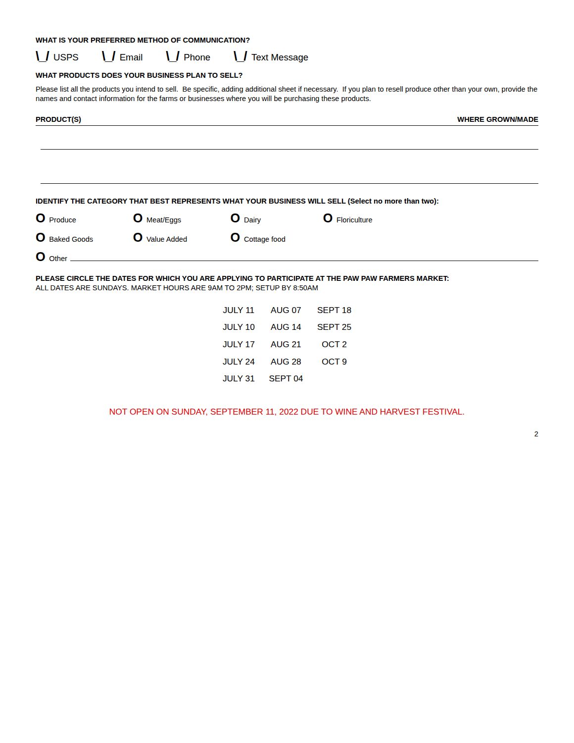WHAT IS YOUR PREFERRED METHOD OF COMMUNICATION?
\_/USPS
\_/Email
\_/Phone
\_/Text Message
WHAT PRODUCTS DOES YOUR BUSINESS PLAN TO SELL?
Please list all the products you intend to sell. Be specific, adding additional sheet if necessary. If you plan to resell produce other than your own, provide the names and contact information for the farms or businesses where you will be purchasing these products.
PRODUCT(S) WHERE GROWN/MADE
IDENTIFY THE CATEGORY THAT BEST REPRESENTS WHAT YOUR BUSINESS WILL SELL (Select no more than two):
OProduce
OMeat/Eggs
ODairy
OFloriculture
OBaked Goods
OValue Added
OCottage food
OOther
PLEASE CIRCLE THE DATES FOR WHICH YOU ARE APPLYING TO PARTICIPATE AT THE PAW PAW FARMERS MARKET:
ALL DATES ARE SUNDAYS. MARKET HOURS ARE 9AM TO 2PM; SETUP BY 8:50AM
| JULY 11 | AUG 07 | SEPT 18 |
| JULY 10 | AUG 14 | SEPT 25 |
| JULY 17 | AUG 21 | OCT 2 |
| JULY 24 | AUG 28 | OCT 9 |
| JULY 31 | SEPT 04 | |
NOT OPEN ON SUNDAY, SEPTEMBER 11, 2022 DUE TO WINE AND HARVEST FESTIVAL.
2